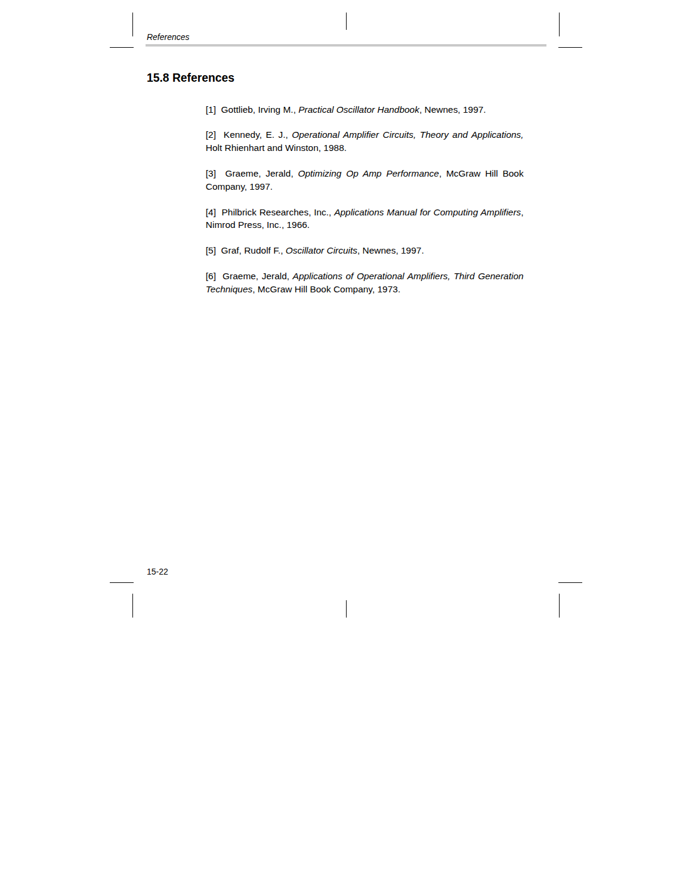References
15.8 References
[1] Gottlieb, Irving M., Practical Oscillator Handbook, Newnes, 1997.
[2] Kennedy, E. J., Operational Amplifier Circuits, Theory and Applications, Holt Rhienhart and Winston, 1988.
[3] Graeme, Jerald, Optimizing Op Amp Performance, McGraw Hill Book Company, 1997.
[4] Philbrick Researches, Inc., Applications Manual for Computing Amplifiers, Nimrod Press, Inc., 1966.
[5] Graf, Rudolf F., Oscillator Circuits, Newnes, 1997.
[6] Graeme, Jerald, Applications of Operational Amplifiers, Third Generation Techniques, McGraw Hill Book Company, 1973.
15-22